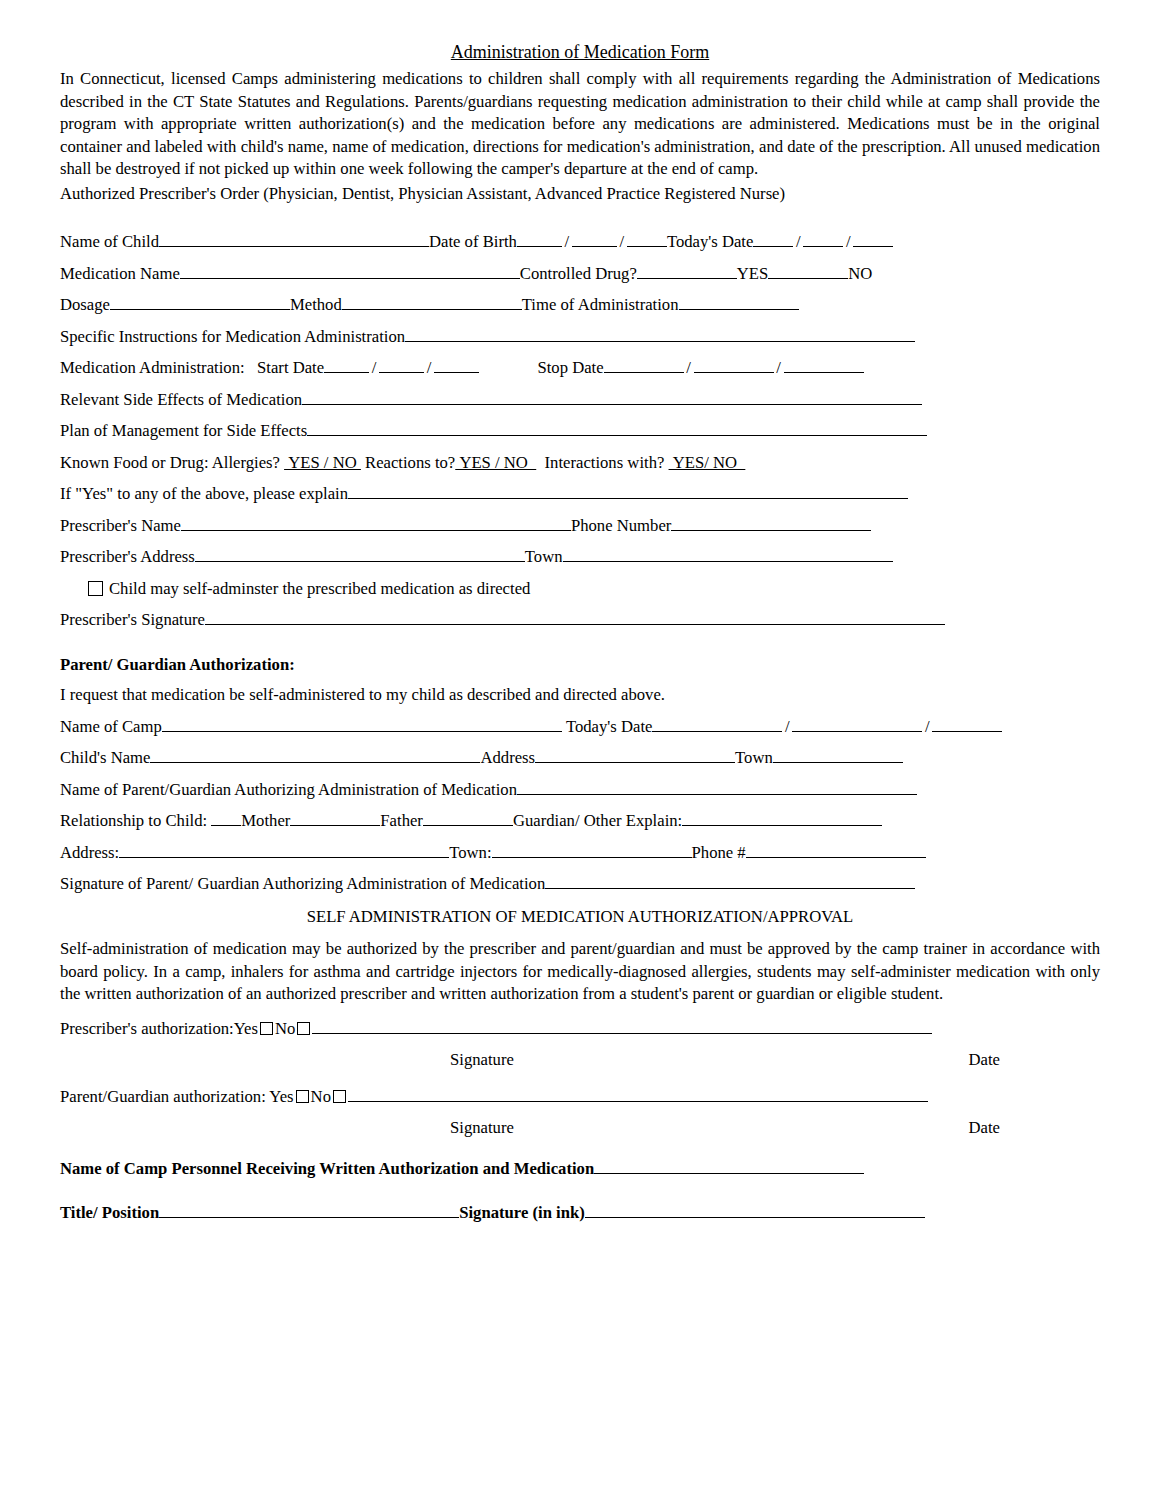Administration of Medication Form
In Connecticut, licensed Camps administering medications to children shall comply with all requirements regarding the Administration of Medications described in the CT State Statutes and Regulations. Parents/guardians requesting medication administration to their child while at camp shall provide the program with appropriate written authorization(s) and the medication before any medications are administered. Medications must be in the original container and labeled with child's name, name of medication, directions for medication's administration, and date of the prescription. All unused medication shall be destroyed if not picked up within one week following the camper's departure at the end of camp.
Authorized Prescriber's Order (Physician, Dentist, Physician Assistant, Advanced Practice Registered Nurse)
Name of Child Date of Birth / / Today's Date / /
Medication Name Controlled Drug? YES NO
Dosage Method Time of Administration
Specific Instructions for Medication Administration
Medication Administration: Start Date / / Stop Date / /
Relevant Side Effects of Medication
Plan of Management for Side Effects
Known Food or Drug: Allergies? YES / NO Reactions to? YES / NO Interactions with? YES/ NO
If "Yes" to any of the above, please explain
Prescriber's Name Phone Number
Prescriber's Address Town
Child may self-adminster the prescribed medication as directed
Prescriber's Signature
Parent/ Guardian Authorization:
I request that medication be self-administered to my child as described and directed above.
Name of Camp Today's Date / /
Child's Name Address Town
Name of Parent/Guardian Authorizing Administration of Medication
Relationship to Child: Mother Father Guardian/ Other Explain:
Address: Town: Phone #
Signature of Parent/ Guardian Authorizing Administration of Medication
SELF ADMINISTRATION OF MEDICATION AUTHORIZATION/APPROVAL
Self-administration of medication may be authorized by the prescriber and parent/guardian and must be approved by the camp trainer in accordance with board policy. In a camp, inhalers for asthma and cartridge injectors for medically-diagnosed allergies, students may self-administer medication with only the written authorization of an authorized prescriber and written authorization from a student's parent or guardian or eligible student.
Prescriber's authorization:Yes No
Signature Date
Parent/Guardian authorization: Yes No
Signature Date
Name of Camp Personnel Receiving Written Authorization and Medication
Title/ Position Signature (in ink)